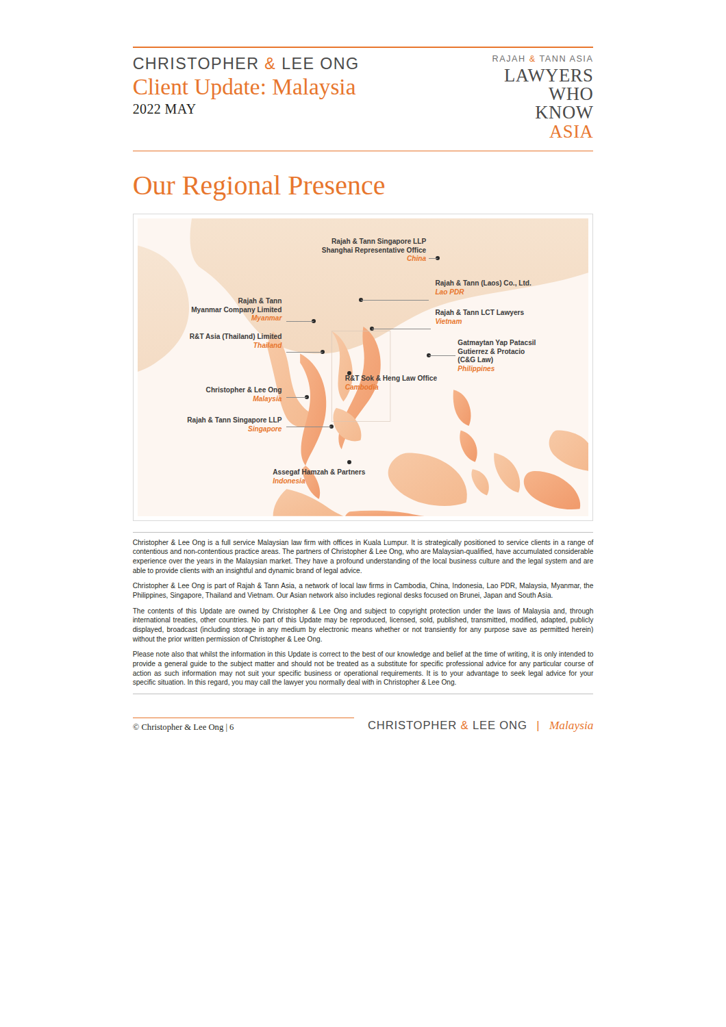CHRISTOPHER & LEE ONG
Client Update: Malaysia
2022 MAY
RAJAH & TANN ASIA
LAWYERS WHO KNOW ASIA
Our Regional Presence
Rajah & Tann Singapore LLP
Shanghai Representative Office China
Rajah & Tann (Laos) Co., Ltd. Lao PDR
Rajah & Tann
Myanmar Company Limited Myanmar
Rajah & Tann LCT Lawyers Vietnam
R&T Asia (Thailand) Limited Thailand
Gatmaytan Yap Patacsil
Gutierrez & Protacio
(C&G Law) Philippines
R&T Sok & Heng Law Office Cambodia
Christopher & Lee Ong Malaysia
Rajah & Tann Singapore LLP Singapore
Assegaf Hamzah & Partners Indonesia
Christopher & Lee Ong is a full service Malaysian law firm with offices in Kuala Lumpur. It is strategically positioned to service clients in a range of contentious and non-contentious practice areas. The partners of Christopher & Lee Ong, who are Malaysian-qualified, have accumulated considerable experience over the years in the Malaysian market. They have a profound understanding of the local business culture and the legal system and are able to provide clients with an insightful and dynamic brand of legal advice.
Christopher & Lee Ong is part of Rajah & Tann Asia, a network of local law firms in Cambodia, China, Indonesia, Lao PDR, Malaysia, Myanmar, the Philippines, Singapore, Thailand and Vietnam. Our Asian network also includes regional desks focused on Brunei, Japan and South Asia.
The contents of this Update are owned by Christopher & Lee Ong and subject to copyright protection under the laws of Malaysia and, through international treaties, other countries. No part of this Update may be reproduced, licensed, sold, published, transmitted, modified, adapted, publicly displayed, broadcast (including storage in any medium by electronic means whether or not transiently for any purpose save as permitted herein) without the prior written permission of Christopher & Lee Ong.
Please note also that whilst the information in this Update is correct to the best of our knowledge and belief at the time of writing, it is only intended to provide a general guide to the subject matter and should not be treated as a substitute for specific professional advice for any particular course of action as such information may not suit your specific business or operational requirements. It is to your advantage to seek legal advice for your specific situation. In this regard, you may call the lawyer you normally deal with in Christopher & Lee Ong.
© Christopher & Lee Ong | 6
CHRISTOPHER & LEE ONG | Malaysia